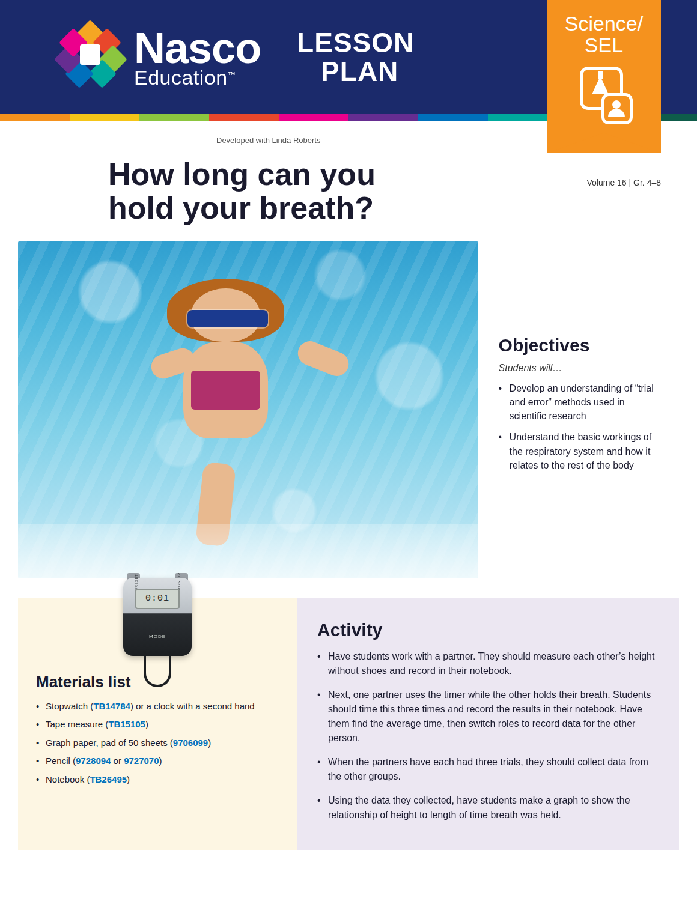Nasco Education™
LESSON PLAN
Science/
SEL
Developed with Linda Roberts
How long can you
hold your breath?
Volume 16 | Gr. 4–8
Objectives
Students will…
Develop an understanding of “trial and error” methods used in scientific research
Understand the basic workings of the respiratory system and how it relates to the rest of the body
LAP/RESET
START/STOP
0:01
MODE
Materials list
Stopwatch (TB14784) or a clock with a second hand
Tape measure (TB15105)
Graph paper, pad of 50 sheets (9706099)
Pencil (9728094 or 9727070)
Notebook (TB26495)
Activity
Have students work with a partner. They should measure each other’s height without shoes and record in their notebook.
Next, one partner uses the timer while the other holds their breath. Students should time this three times and record the results in their notebook. Have them find the average time, then switch roles to record data for the other person.
When the partners have each had three trials, they should collect data from the other groups.
Using the data they collected, have students make a graph to show the relationship of height to length of time breath was held.